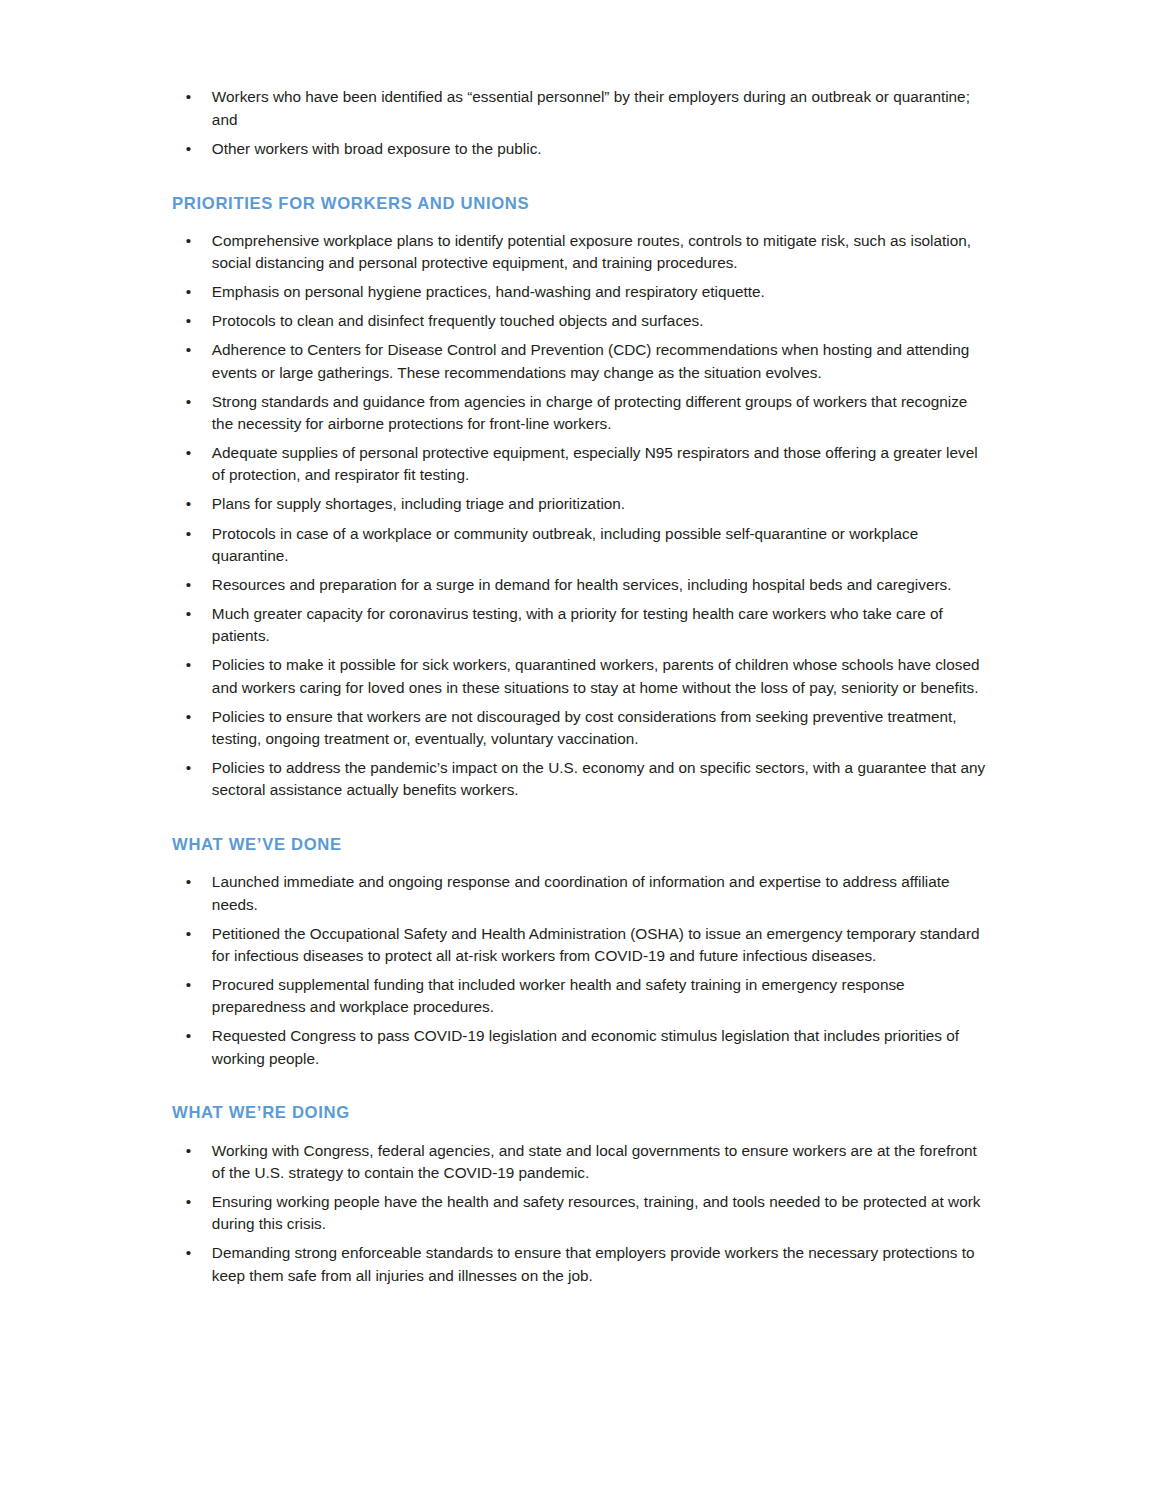Workers who have been identified as “essential personnel” by their employers during an outbreak or quarantine; and
Other workers with broad exposure to the public.
Priorities for Workers and Unions
Comprehensive workplace plans to identify potential exposure routes, controls to mitigate risk, such as isolation, social distancing and personal protective equipment, and training procedures.
Emphasis on personal hygiene practices, hand-washing and respiratory etiquette.
Protocols to clean and disinfect frequently touched objects and surfaces.
Adherence to Centers for Disease Control and Prevention (CDC) recommendations when hosting and attending events or large gatherings. These recommendations may change as the situation evolves.
Strong standards and guidance from agencies in charge of protecting different groups of workers that recognize the necessity for airborne protections for front-line workers.
Adequate supplies of personal protective equipment, especially N95 respirators and those offering a greater level of protection, and respirator fit testing.
Plans for supply shortages, including triage and prioritization.
Protocols in case of a workplace or community outbreak, including possible self-quarantine or workplace quarantine.
Resources and preparation for a surge in demand for health services, including hospital beds and caregivers.
Much greater capacity for coronavirus testing, with a priority for testing health care workers who take care of patients.
Policies to make it possible for sick workers, quarantined workers, parents of children whose schools have closed and workers caring for loved ones in these situations to stay at home without the loss of pay, seniority or benefits.
Policies to ensure that workers are not discouraged by cost considerations from seeking preventive treatment, testing, ongoing treatment or, eventually, voluntary vaccination.
Policies to address the pandemic’s impact on the U.S. economy and on specific sectors, with a guarantee that any sectoral assistance actually benefits workers.
What We’ve Done
Launched immediate and ongoing response and coordination of information and expertise to address affiliate needs.
Petitioned the Occupational Safety and Health Administration (OSHA) to issue an emergency temporary standard for infectious diseases to protect all at-risk workers from COVID-19 and future infectious diseases.
Procured supplemental funding that included worker health and safety training in emergency response preparedness and workplace procedures.
Requested Congress to pass COVID-19 legislation and economic stimulus legislation that includes priorities of working people.
What We’re Doing
Working with Congress, federal agencies, and state and local governments to ensure workers are at the forefront of the U.S. strategy to contain the COVID-19 pandemic.
Ensuring working people have the health and safety resources, training, and tools needed to be protected at work during this crisis.
Demanding strong enforceable standards to ensure that employers provide workers the necessary protections to keep them safe from all injuries and illnesses on the job.